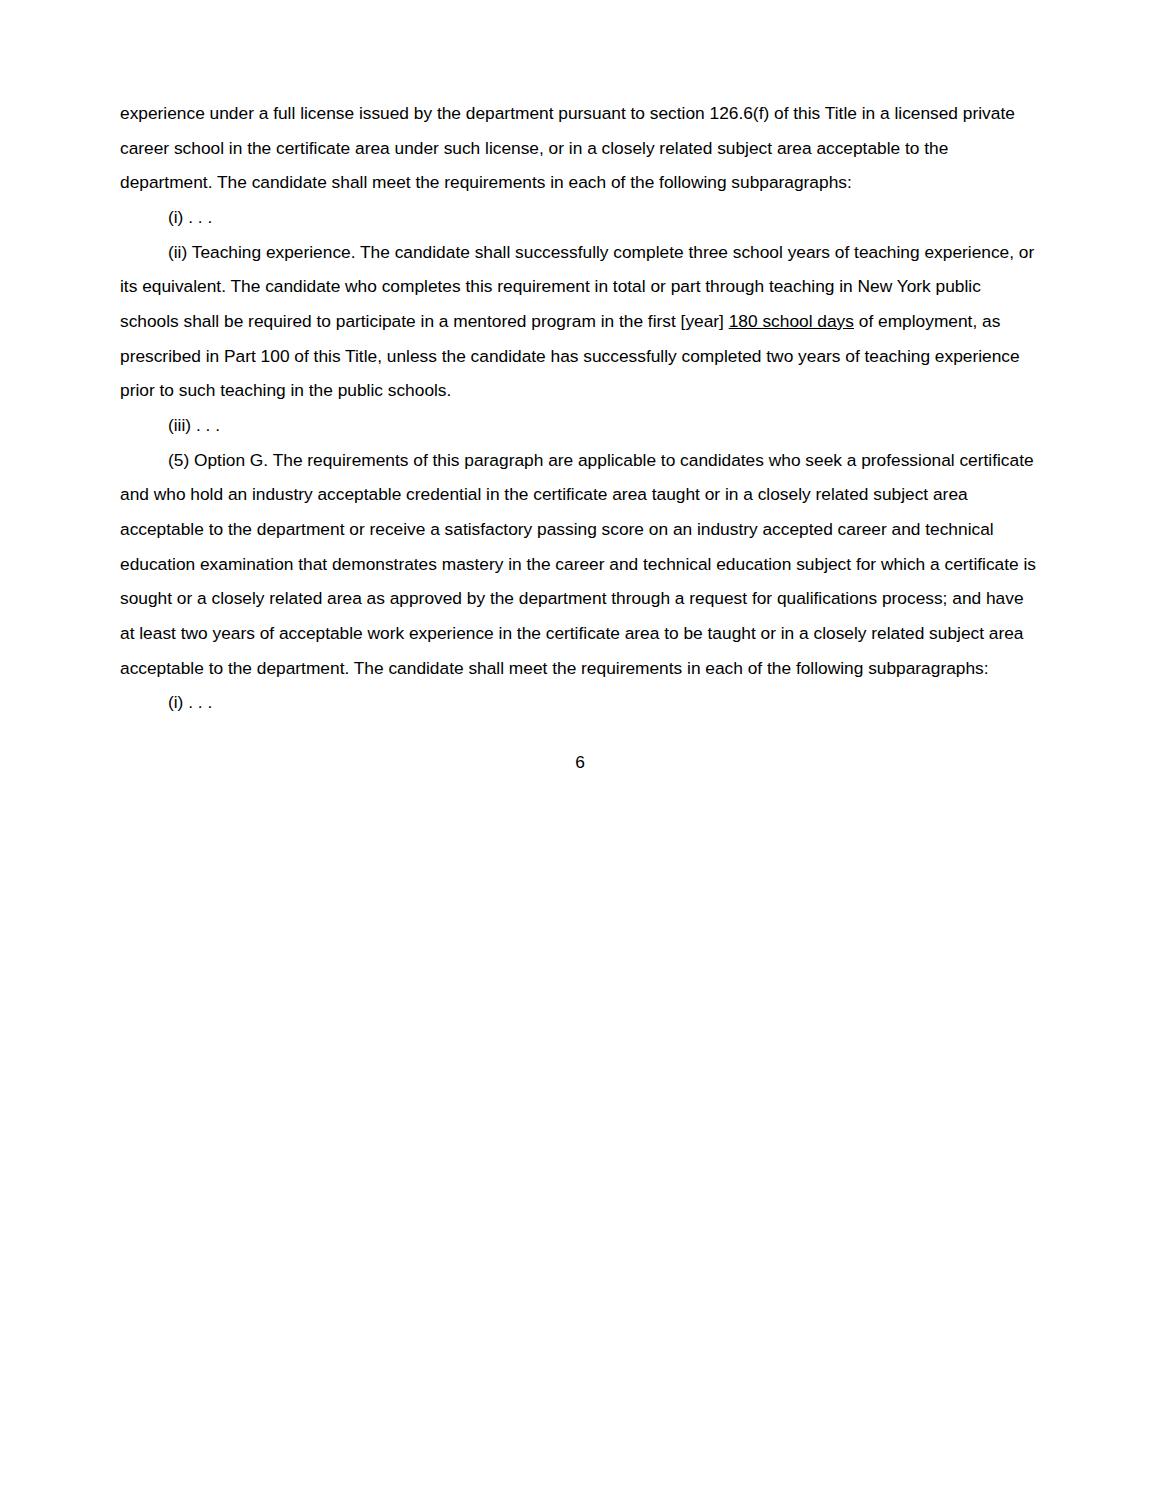experience under a full license issued by the department pursuant to section 126.6(f) of this Title in a licensed private career school in the certificate area under such license, or in a closely related subject area acceptable to the department. The candidate shall meet the requirements in each of the following subparagraphs:
(i) . . .
(ii) Teaching experience. The candidate shall successfully complete three school years of teaching experience, or its equivalent. The candidate who completes this requirement in total or part through teaching in New York public schools shall be required to participate in a mentored program in the first [year] 180 school days of employment, as prescribed in Part 100 of this Title, unless the candidate has successfully completed two years of teaching experience prior to such teaching in the public schools.
(iii) . . .
(5) Option G. The requirements of this paragraph are applicable to candidates who seek a professional certificate and who hold an industry acceptable credential in the certificate area taught or in a closely related subject area acceptable to the department or receive a satisfactory passing score on an industry accepted career and technical education examination that demonstrates mastery in the career and technical education subject for which a certificate is sought or a closely related area as approved by the department through a request for qualifications process; and have at least two years of acceptable work experience in the certificate area to be taught or in a closely related subject area acceptable to the department. The candidate shall meet the requirements in each of the following subparagraphs:
(i) . . .
6